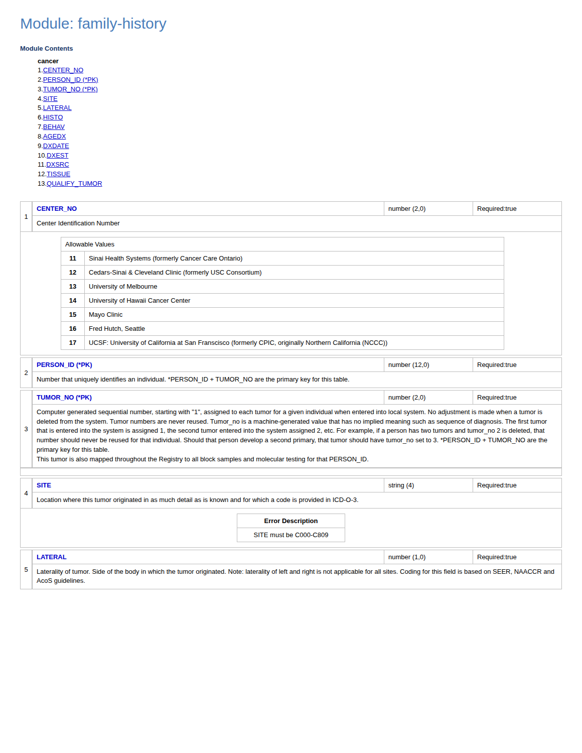Module: family-history
Module Contents
cancer
CENTER_NO
PERSON_ID (*PK)
TUMOR_NO (*PK)
SITE
LATERAL
HISTO
BEHAV
AGEDX
DXDATE
DXEST
DXSRC
TISSUE
QUALIFY_TUMOR
1
| CENTER_NO | number (2,0) | Required:true |
| Center Identification Number |
| Allowable Values |
| --- |
| 11 | Sinai Health Systems (formerly Cancer Care Ontario) |
| 12 | Cedars-Sinai & Cleveland Clinic (formerly USC Consortium) |
| 13 | University of Melbourne |
| 14 | University of Hawaii Cancer Center |
| 15 | Mayo Clinic |
| 16 | Fred Hutch, Seattle |
| 17 | UCSF: University of California at San Franscisco (formerly CPIC, originally Northern California (NCCC)) |
2
| PERSON_ID (*PK) | number (12,0) | Required:true |
| Number that uniquely identifies an individual. *PERSON_ID + TUMOR_NO are the primary key for this table. |
3
| TUMOR_NO (*PK) | number (2,0) | Required:true |
| Computer generated sequential number, starting with "1", assigned to each tumor for a given individual when entered into local system. No adjustment is made when a tumor is deleted from the system. Tumor numbers are never reused. Tumor_no is a machine-generated value that has no implied meaning such as sequence of diagnosis. The first tumor that is entered into the system is assigned 1, the second tumor entered into the system assigned 2, etc. For example, if a person has two tumors and tumor_no 2 is deleted, that number should never be reused for that individual. Should that person develop a second primary, that tumor should have tumor_no set to 3. *PERSON_ID + TUMOR_NO are the primary key for this table. This tumor is also mapped throughout the Registry to all block samples and molecular testing for that PERSON_ID. |
4
| SITE | string (4) | Required:true |
| Location where this tumor originated in as much detail as is known and for which a code is provided in ICD-O-3. |
| Error Description |
| --- |
| SITE must be C000-C809 |
5
| LATERAL | number (1,0) | Required:true |
| Laterality of tumor. Side of the body in which the tumor originated. Note: laterality of left and right is not applicable for all sites. Coding for this field is based on SEER, NAACCR and AcoS guidelines. |